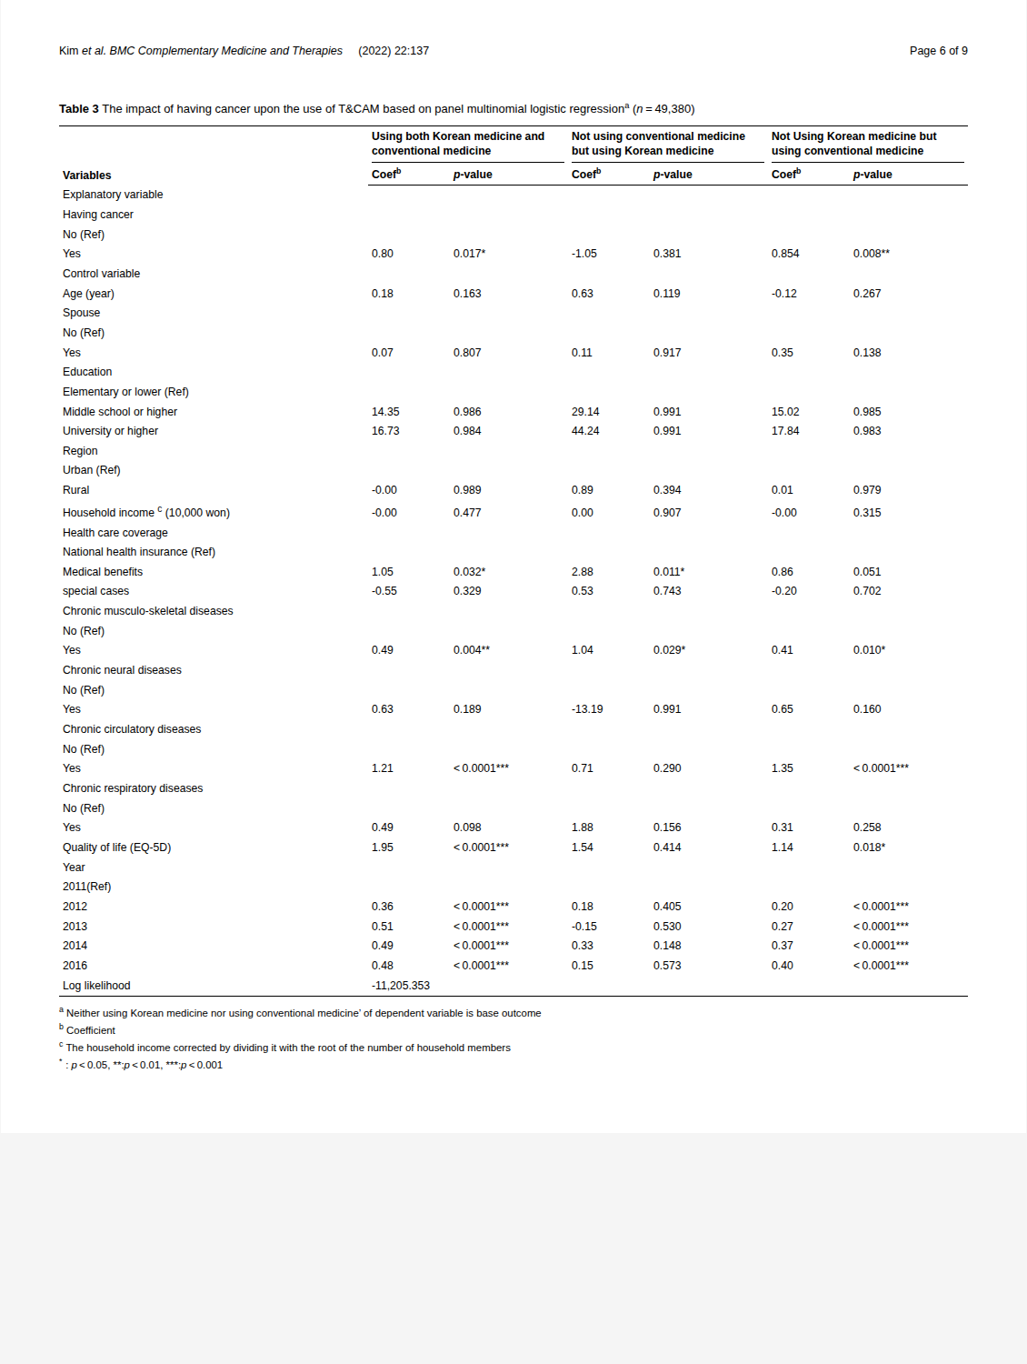Kim et al. BMC Complementary Medicine and Therapies (2022) 22:137
Page 6 of 9
Table 3 The impact of having cancer upon the use of T&CAM based on panel multinomial logistic regressiona (n = 49,380)
| Variables | Using both Korean medicine and conventional medicine | Not using conventional medicine but using Korean medicine | Not Using Korean medicine but using conventional medicine |
| --- | --- | --- | --- |
| Coef b | p -value | Coef b | p -value | Coef b | p -value |
| Explanatory variable | | | | | | |
| Having cancer | | | | | | |
| No (Ref) | | | | | | |
| Yes | 0.80 | 0.017* | -1.05 | 0.381 | 0.854 | 0.008** |
| Control variable | | | | | | |
| Age (year) | 0.18 | 0.163 | 0.63 | 0.119 | -0.12 | 0.267 |
| Spouse | | | | | | |
| No (Ref) | | | | | | |
| Yes | 0.07 | 0.807 | 0.11 | 0.917 | 0.35 | 0.138 |
| Education | | | | | | |
| Elementary or lower (Ref) | | | | | | |
| Middle school or higher | 14.35 | 0.986 | 29.14 | 0.991 | 15.02 | 0.985 |
| University or higher | 16.73 | 0.984 | 44.24 | 0.991 | 17.84 | 0.983 |
| Region | | | | | | |
| Urban (Ref) | | | | | | |
| Rural | -0.00 | 0.989 | 0.89 | 0.394 | 0.01 | 0.979 |
| Household income c (10,000 won) | -0.00 | 0.477 | 0.00 | 0.907 | -0.00 | 0.315 |
| Health care coverage | | | | | | |
| National health insurance (Ref) | | | | | | |
| Medical benefits | 1.05 | 0.032* | 2.88 | 0.011* | 0.86 | 0.051 |
| special cases | -0.55 | 0.329 | 0.53 | 0.743 | -0.20 | 0.702 |
| Chronic musculo-skeletal diseases | | | | | | |
| No (Ref) | | | | | | |
| Yes | 0.49 | 0.004** | 1.04 | 0.029* | 0.41 | 0.010* |
| Chronic neural diseases | | | | | | |
| No (Ref) | | | | | | |
| Yes | 0.63 | 0.189 | -13.19 | 0.991 | 0.65 | 0.160 |
| Chronic circulatory diseases | | | | | | |
| No (Ref) | | | | | | |
| Yes | 1.21 | < 0.0001*** | 0.71 | 0.290 | 1.35 | < 0.0001*** |
| Chronic respiratory diseases | | | | | | |
| No (Ref) | | | | | | |
| Yes | 0.49 | 0.098 | 1.88 | 0.156 | 0.31 | 0.258 |
| Quality of life (EQ-5D) | 1.95 | < 0.0001*** | 1.54 | 0.414 | 1.14 | 0.018* |
| Year | | | | | | |
| 2011(Ref) | | | | | | |
| 2012 | 0.36 | < 0.0001*** | 0.18 | 0.405 | 0.20 | < 0.0001*** |
| 2013 | 0.51 | < 0.0001*** | -0.15 | 0.530 | 0.27 | < 0.0001*** |
| 2014 | 0.49 | < 0.0001*** | 0.33 | 0.148 | 0.37 | < 0.0001*** |
| 2016 | 0.48 | < 0.0001*** | 0.15 | 0.573 | 0.40 | < 0.0001*** |
| Log likelihood | -11,205.353 | | | | | |
a Neither using Korean medicine nor using conventional medicine’ of dependent variable is base outcome
b Coefficient
c The household income corrected by dividing it with the root of the number of household members
* : p < 0.05, **:p < 0.01, ***:p < 0.001